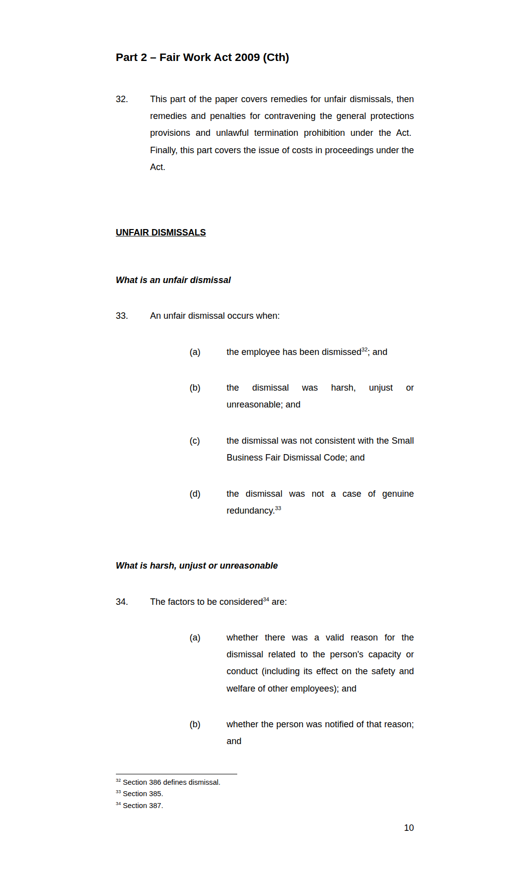Part 2 – Fair Work Act 2009 (Cth)
32.
This part of the paper covers remedies for unfair dismissals, then remedies and penalties for contravening the general protections provisions and unlawful termination prohibition under the Act. Finally, this part covers the issue of costs in proceedings under the Act.
UNFAIR DISMISSALS
What is an unfair dismissal
33.
An unfair dismissal occurs when:
(a) the employee has been dismissed32; and
(b) the dismissal was harsh, unjust or unreasonable; and
(c) the dismissal was not consistent with the Small Business Fair Dismissal Code; and
(d) the dismissal was not a case of genuine redundancy.33
What is harsh, unjust or unreasonable
34.
The factors to be considered34 are:
(a) whether there was a valid reason for the dismissal related to the person's capacity or conduct (including its effect on the safety and welfare of other employees); and
(b) whether the person was notified of that reason; and
32 Section 386 defines dismissal.
33 Section 385.
34 Section 387.
10